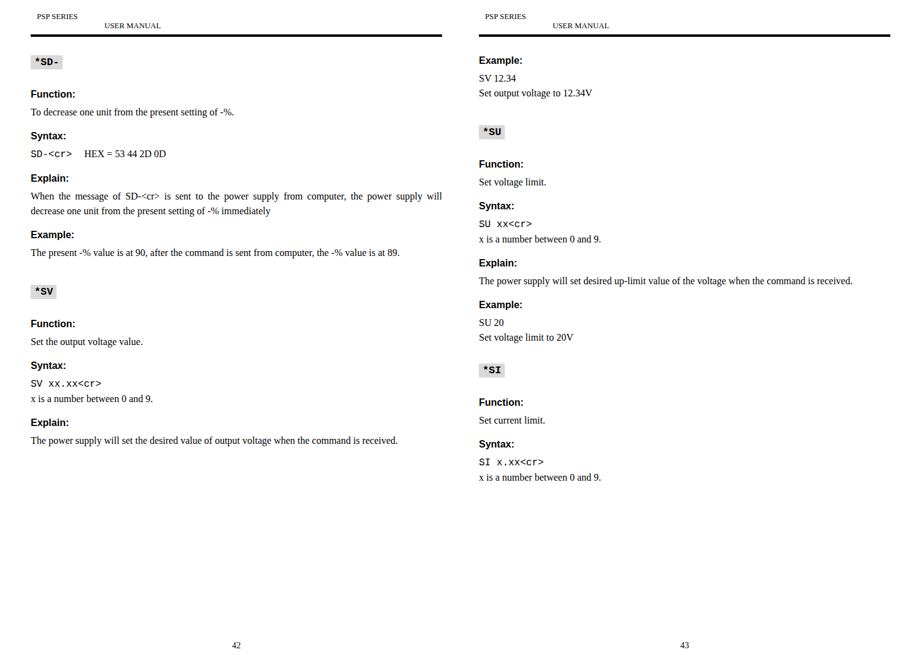PSP SERIES USER MANUAL
*SD-
Function:
To decrease one unit from the present setting of -%.
Syntax:
SD-<cr> HEX = 53 44 2D 0D
Explain:
When the message of SD-<cr> is sent to the power supply from computer, the power supply will decrease one unit from the present setting of -% immediately
Example:
The present -% value is at 90, after the command is sent from computer, the -% value is at 89.
*SV
Function:
Set the output voltage value.
Syntax:
SV xx.xx<cr>
x is a number between 0 and 9.
Explain:
The power supply will set the desired value of output voltage when the command is received.
42
PSP SERIES USER MANUAL
Example:
SV 12.34
Set output voltage to 12.34V
*SU
Function:
Set voltage limit.
Syntax:
SU xx<cr>
x is a number between 0 and 9.
Explain:
The power supply will set desired up-limit value of the voltage when the command is received.
Example:
SU 20
Set voltage limit to 20V
*SI
Function:
Set current limit.
Syntax:
SI x.xx<cr>
x is a number between 0 and 9.
43